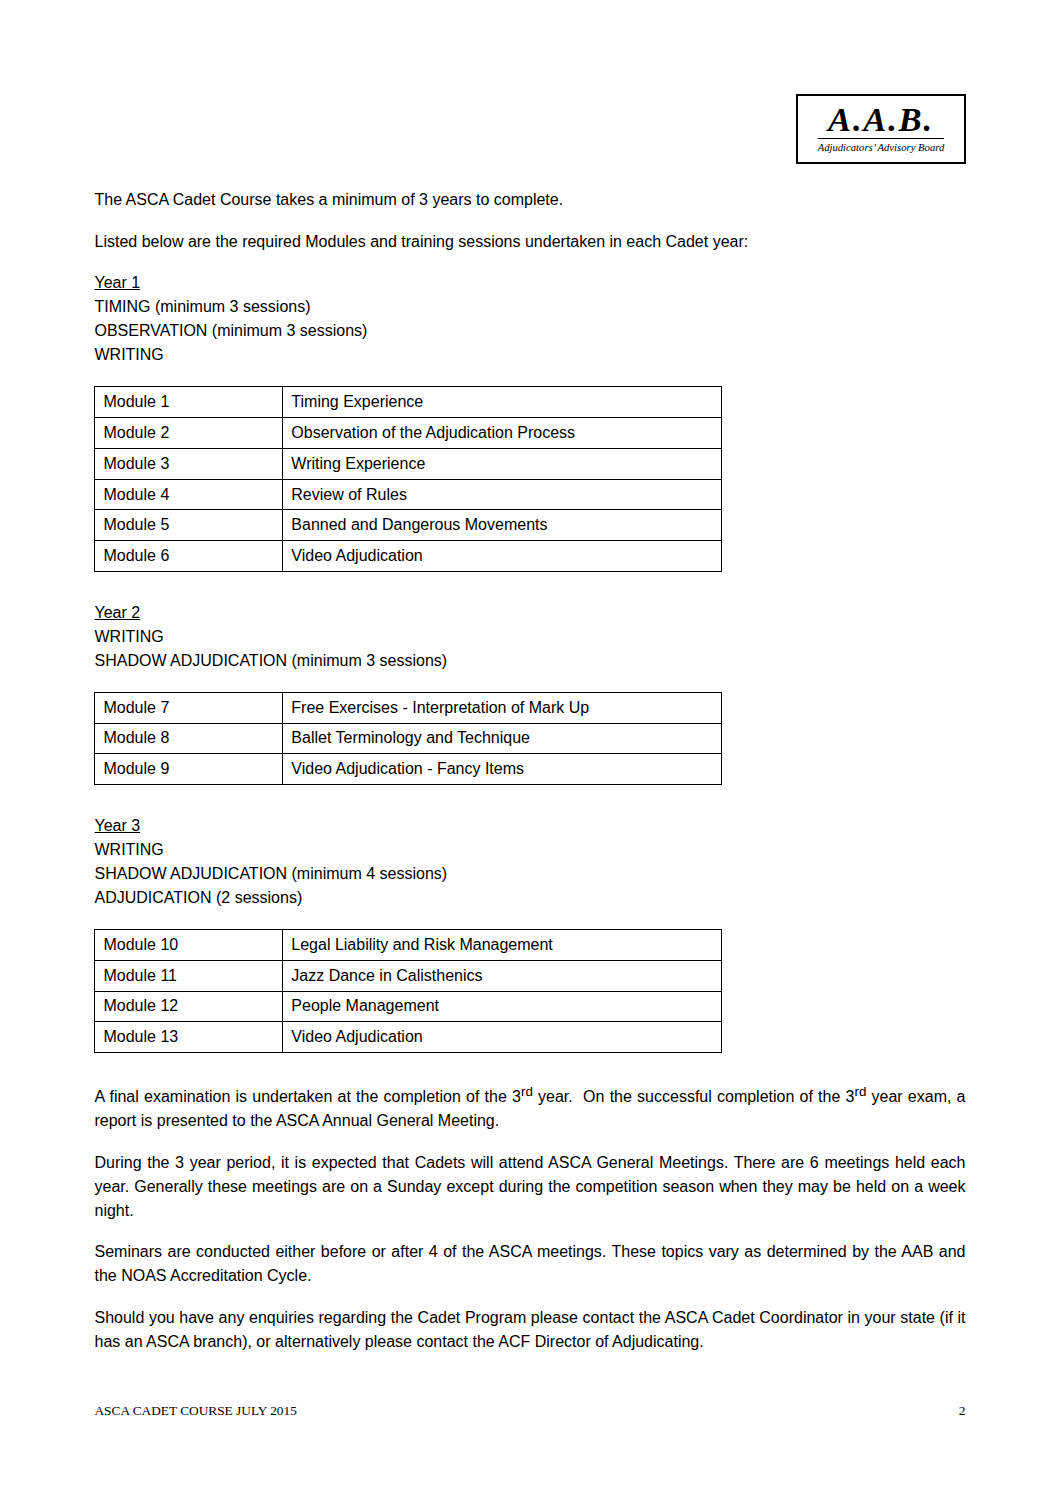A.A.B.
Adjudicators’ Advisory Board
The ASCA Cadet Course takes a minimum of 3 years to complete.
Listed below are the required Modules and training sessions undertaken in each Cadet year:
Year 1
TIMING (minimum 3 sessions)
OBSERVATION (minimum 3 sessions)
WRITING
| Module 1 | Timing Experience |
| Module 2 | Observation of the Adjudication Process |
| Module 3 | Writing Experience |
| Module 4 | Review of Rules |
| Module 5 | Banned and Dangerous Movements |
| Module 6 | Video Adjudication |
Year 2
WRITING
SHADOW ADJUDICATION (minimum 3 sessions)
| Module 7 | Free Exercises - Interpretation of Mark Up |
| Module 8 | Ballet Terminology and Technique |
| Module 9 | Video Adjudication - Fancy Items |
Year 3
WRITING
SHADOW ADJUDICATION (minimum 4 sessions)
ADJUDICATION (2 sessions)
| Module 10 | Legal Liability and Risk Management |
| Module 11 | Jazz Dance in Calisthenics |
| Module 12 | People Management |
| Module 13 | Video Adjudication |
A final examination is undertaken at the completion of the 3rd year. On the successful completion of the 3rd year exam, a report is presented to the ASCA Annual General Meeting.
During the 3 year period, it is expected that Cadets will attend ASCA General Meetings. There are 6 meetings held each year. Generally these meetings are on a Sunday except during the competition season when they may be held on a week night.
Seminars are conducted either before or after 4 of the ASCA meetings. These topics vary as determined by the AAB and the NOAS Accreditation Cycle.
Should you have any enquiries regarding the Cadet Program please contact the ASCA Cadet Coordinator in your state (if it has an ASCA branch), or alternatively please contact the ACF Director of Adjudicating.
ASCA CADET COURSE JULY 2015 2